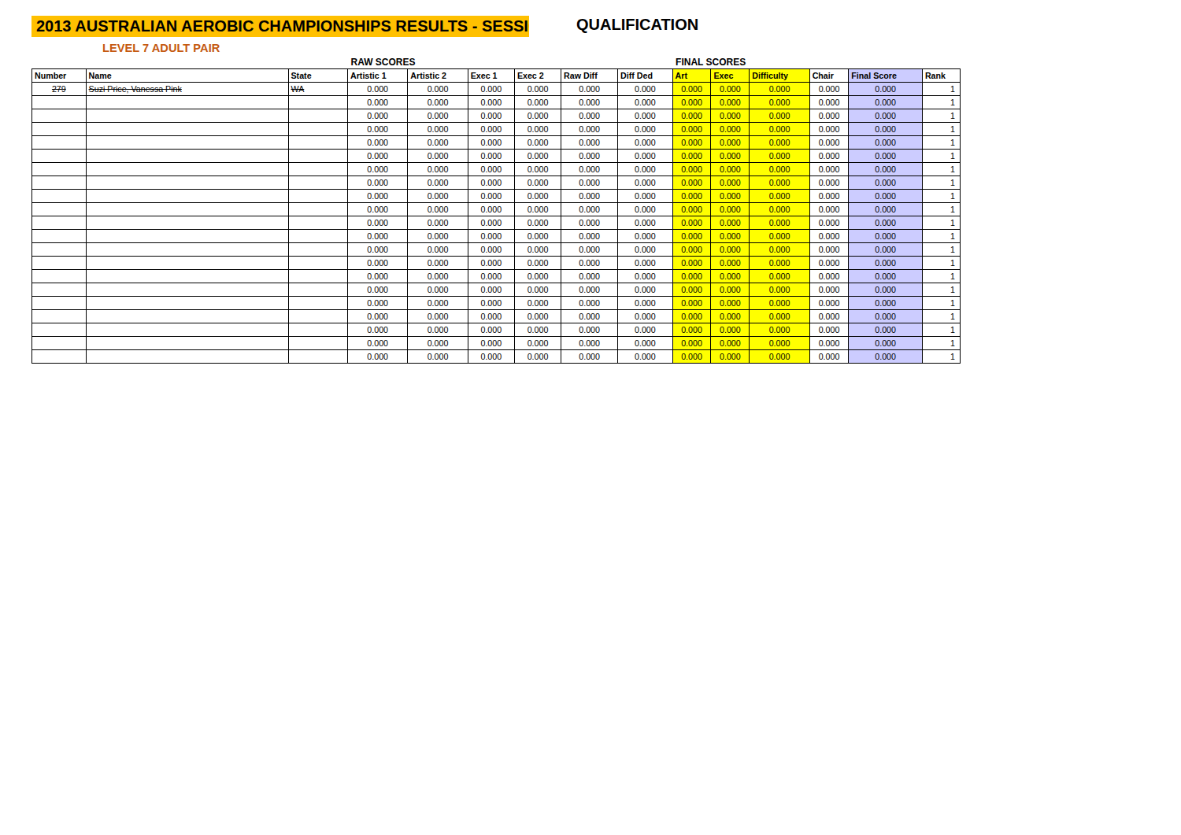2013 AUSTRALIAN AEROBIC CHAMPIONSHIPS RESULTS - SESSION 3
QUALIFICATION
LEVEL 7 ADULT PAIR
| | | | RAW SCORES | FINAL SCORES | | | |
| Number | Name | State | Artistic 1 | Artistic 2 | Exec 1 | Exec 2 | Raw Diff | Diff Ded | Art | Exec | Difficulty | Chair | Final Score | Rank |
| 279 | Suzi Price, Vanessa Pink | WA | 0.000 | 0.000 | 0.000 | 0.000 | 0.000 | 0.000 | 0.000 | 0.000 | 0.000 | 0.000 | 0.000 | 1 |
| | | | 0.000 | 0.000 | 0.000 | 0.000 | 0.000 | 0.000 | 0.000 | 0.000 | 0.000 | 0.000 | 0.000 | 1 |
| | | | 0.000 | 0.000 | 0.000 | 0.000 | 0.000 | 0.000 | 0.000 | 0.000 | 0.000 | 0.000 | 0.000 | 1 |
| | | | 0.000 | 0.000 | 0.000 | 0.000 | 0.000 | 0.000 | 0.000 | 0.000 | 0.000 | 0.000 | 0.000 | 1 |
| | | | 0.000 | 0.000 | 0.000 | 0.000 | 0.000 | 0.000 | 0.000 | 0.000 | 0.000 | 0.000 | 0.000 | 1 |
| | | | 0.000 | 0.000 | 0.000 | 0.000 | 0.000 | 0.000 | 0.000 | 0.000 | 0.000 | 0.000 | 0.000 | 1 |
| | | | 0.000 | 0.000 | 0.000 | 0.000 | 0.000 | 0.000 | 0.000 | 0.000 | 0.000 | 0.000 | 0.000 | 1 |
| | | | 0.000 | 0.000 | 0.000 | 0.000 | 0.000 | 0.000 | 0.000 | 0.000 | 0.000 | 0.000 | 0.000 | 1 |
| | | | 0.000 | 0.000 | 0.000 | 0.000 | 0.000 | 0.000 | 0.000 | 0.000 | 0.000 | 0.000 | 0.000 | 1 |
| | | | 0.000 | 0.000 | 0.000 | 0.000 | 0.000 | 0.000 | 0.000 | 0.000 | 0.000 | 0.000 | 0.000 | 1 |
| | | | 0.000 | 0.000 | 0.000 | 0.000 | 0.000 | 0.000 | 0.000 | 0.000 | 0.000 | 0.000 | 0.000 | 1 |
| | | | 0.000 | 0.000 | 0.000 | 0.000 | 0.000 | 0.000 | 0.000 | 0.000 | 0.000 | 0.000 | 0.000 | 1 |
| | | | 0.000 | 0.000 | 0.000 | 0.000 | 0.000 | 0.000 | 0.000 | 0.000 | 0.000 | 0.000 | 0.000 | 1 |
| | | | 0.000 | 0.000 | 0.000 | 0.000 | 0.000 | 0.000 | 0.000 | 0.000 | 0.000 | 0.000 | 0.000 | 1 |
| | | | 0.000 | 0.000 | 0.000 | 0.000 | 0.000 | 0.000 | 0.000 | 0.000 | 0.000 | 0.000 | 0.000 | 1 |
| | | | 0.000 | 0.000 | 0.000 | 0.000 | 0.000 | 0.000 | 0.000 | 0.000 | 0.000 | 0.000 | 0.000 | 1 |
| | | | 0.000 | 0.000 | 0.000 | 0.000 | 0.000 | 0.000 | 0.000 | 0.000 | 0.000 | 0.000 | 0.000 | 1 |
| | | | 0.000 | 0.000 | 0.000 | 0.000 | 0.000 | 0.000 | 0.000 | 0.000 | 0.000 | 0.000 | 0.000 | 1 |
| | | | 0.000 | 0.000 | 0.000 | 0.000 | 0.000 | 0.000 | 0.000 | 0.000 | 0.000 | 0.000 | 0.000 | 1 |
| | | | 0.000 | 0.000 | 0.000 | 0.000 | 0.000 | 0.000 | 0.000 | 0.000 | 0.000 | 0.000 | 0.000 | 1 |
| | | | 0.000 | 0.000 | 0.000 | 0.000 | 0.000 | 0.000 | 0.000 | 0.000 | 0.000 | 0.000 | 0.000 | 1 |